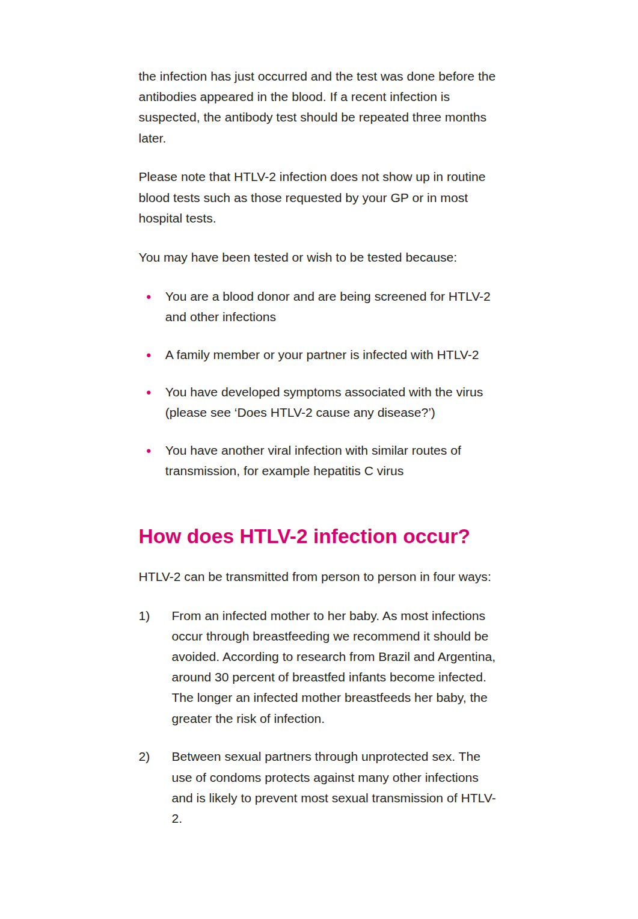the infection has just occurred and the test was done before the antibodies appeared in the blood. If a recent infection is suspected, the antibody test should be repeated three months later.
Please note that HTLV-2 infection does not show up in routine blood tests such as those requested by your GP or in most hospital tests.
You may have been tested or wish to be tested because:
You are a blood donor and are being screened for HTLV-2 and other infections
A family member or your partner is infected with HTLV-2
You have developed symptoms associated with the virus (please see ‘Does HTLV-2 cause any disease?’)
You have another viral infection with similar routes of transmission, for example hepatitis C virus
How does HTLV-2 infection occur?
HTLV-2 can be transmitted from person to person in four ways:
From an infected mother to her baby. As most infections occur through breastfeeding we recommend it should be avoided. According to research from Brazil and Argentina, around 30 percent of breastfed infants become infected. The longer an infected mother breastfeeds her baby, the greater the risk of infection.
Between sexual partners through unprotected sex. The use of condoms protects against many other infections and is likely to prevent most sexual transmission of HTLV-2.